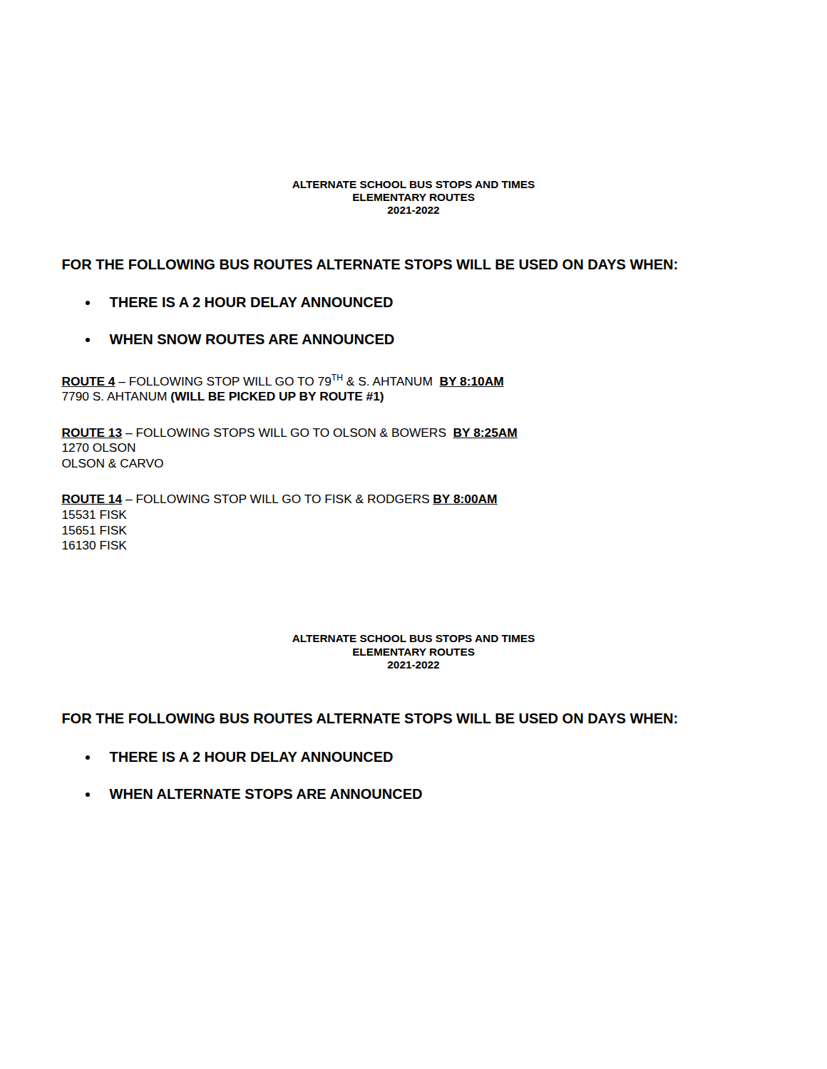ALTERNATE SCHOOL BUS STOPS AND TIMES
ELEMENTARY ROUTES
2021-2022
FOR THE FOLLOWING BUS ROUTES ALTERNATE STOPS WILL BE USED ON DAYS WHEN:
THERE IS A 2 HOUR DELAY ANNOUNCED
WHEN SNOW ROUTES ARE ANNOUNCED
ROUTE 4 – FOLLOWING STOP WILL GO TO 79TH & S. AHTANUM BY 8:10AM
7790 S. AHTANUM (WILL BE PICKED UP BY ROUTE #1)
ROUTE 13 – FOLLOWING STOPS WILL GO TO OLSON & BOWERS BY 8:25AM
1270 OLSON
OLSON & CARVO
ROUTE 14 – FOLLOWING STOP WILL GO TO FISK & RODGERS BY 8:00AM
15531 FISK
15651 FISK
16130 FISK
ALTERNATE SCHOOL BUS STOPS AND TIMES
ELEMENTARY ROUTES
2021-2022
FOR THE FOLLOWING BUS ROUTES ALTERNATE STOPS WILL BE USED ON DAYS WHEN:
THERE IS A 2 HOUR DELAY ANNOUNCED
WHEN ALTERNATE STOPS ARE ANNOUNCED